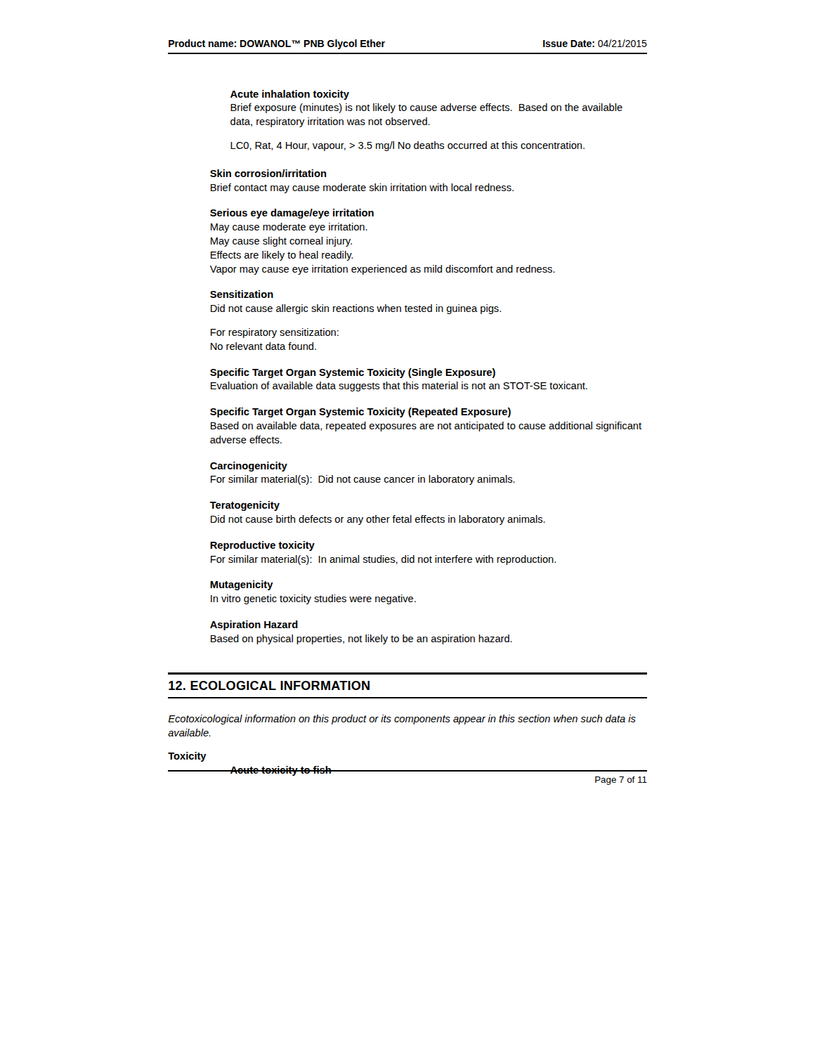Product name: DOWANOL™ PNB Glycol Ether
Issue Date: 04/21/2015
Acute inhalation toxicity
Brief exposure (minutes) is not likely to cause adverse effects. Based on the available data, respiratory irritation was not observed.
LC0, Rat, 4 Hour, vapour, > 3.5 mg/l No deaths occurred at this concentration.
Skin corrosion/irritation
Brief contact may cause moderate skin irritation with local redness.
Serious eye damage/eye irritation
May cause moderate eye irritation.
May cause slight corneal injury.
Effects are likely to heal readily.
Vapor may cause eye irritation experienced as mild discomfort and redness.
Sensitization
Did not cause allergic skin reactions when tested in guinea pigs.
For respiratory sensitization:
No relevant data found.
Specific Target Organ Systemic Toxicity (Single Exposure)
Evaluation of available data suggests that this material is not an STOT-SE toxicant.
Specific Target Organ Systemic Toxicity (Repeated Exposure)
Based on available data, repeated exposures are not anticipated to cause additional significant adverse effects.
Carcinogenicity
For similar material(s): Did not cause cancer in laboratory animals.
Teratogenicity
Did not cause birth defects or any other fetal effects in laboratory animals.
Reproductive toxicity
For similar material(s): In animal studies, did not interfere with reproduction.
Mutagenicity
In vitro genetic toxicity studies were negative.
Aspiration Hazard
Based on physical properties, not likely to be an aspiration hazard.
12. ECOLOGICAL INFORMATION
Ecotoxicological information on this product or its components appear in this section when such data is available.
Toxicity
Acute toxicity to fish
Page 7 of 11